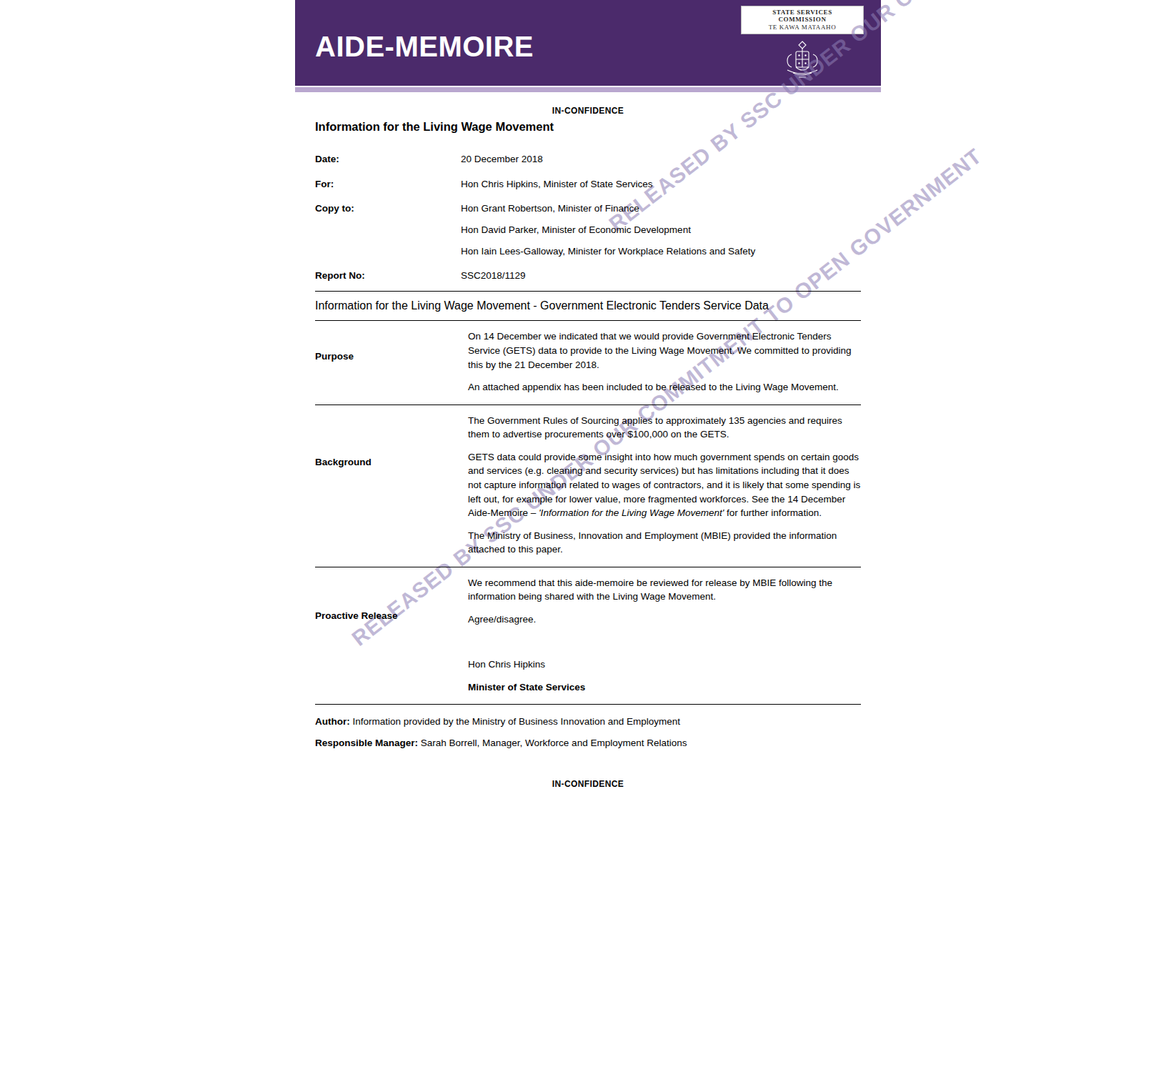AIDE-MEMOIRE
STATE SERVICES COMMISSION
TE KAWA MATAAHO
RELEASED BY SSC UNDER OUR COMMITMENT TO OPEN GOVERNMENT
RELEASED BY SSC UNDER OUR COMMITMENT TO OPEN GOVERNMENT
IN-CONFIDENCE
Information for the Living Wage Movement
| Date: | 20 December 2018 |
| For: | Hon Chris Hipkins, Minister of State Services |
| Copy to: | Hon Grant Robertson, Minister of Finance |
| | Hon David Parker, Minister of Economic Development |
| | Hon Iain Lees-Galloway, Minister for Workplace Relations and Safety |
| Report No: | SSC2018/1129 |
Information for the Living Wage Movement - Government Electronic Tenders Service Data
| Purpose | On 14 December we indicated that we would provide Government Electronic Tenders Service (GETS) data to provide to the Living Wage Movement. We committed to providing this by the 21 December 2018. An attached appendix has been included to be released to the Living Wage Movement. |
| Background | The Government Rules of Sourcing applies to approximately 135 agencies and requires them to advertise procurements over $100,000 on the GETS. GETS data could provide some insight into how much government spends on certain goods and services (e.g. cleaning and security services) but has limitations including that it does not capture information related to wages of contractors, and it is likely that some spending is left out, for example for lower value, more fragmented workforces. See the 14 December Aide-Memoire – 'Information for the Living Wage Movement' for further information. The Ministry of Business, Innovation and Employment (MBIE) provided the information attached to this paper. |
| Proactive Release | We recommend that this aide-memoire be reviewed for release by MBIE following the information being shared with the Living Wage Movement. Agree/disagree. Hon Chris Hipkins Minister of State Services |
Author: Information provided by the Ministry of Business Innovation and Employment
Responsible Manager: Sarah Borrell, Manager, Workforce and Employment Relations
IN-CONFIDENCE